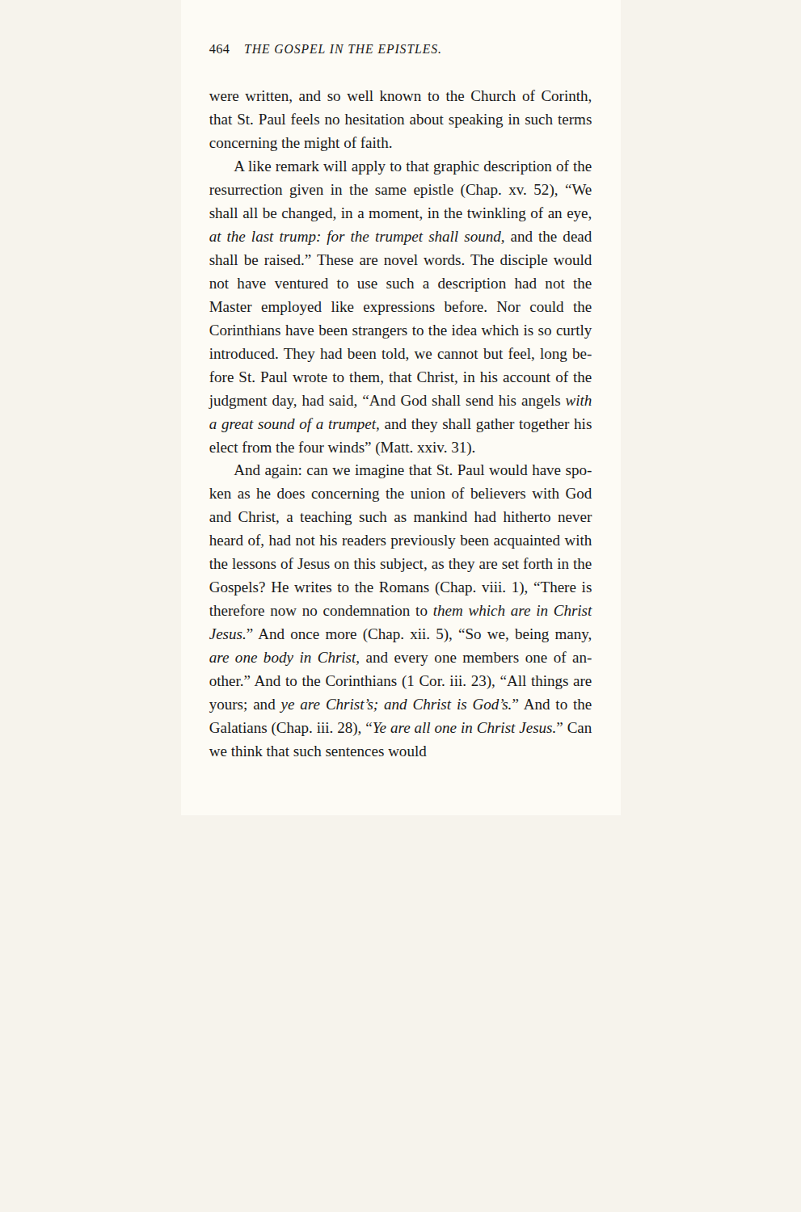464 The Gospel in the Epistles.
were written, and so well known to the Church of Corinth, that St. Paul feels no hesitation about speaking in such terms concerning the might of faith.
A like remark will apply to that graphic description of the resurrection given in the same epistle (Chap. xv. 52), “We shall all be changed, in a moment, in the twinkling of an eye, at the last trump: for the trumpet shall sound, and the dead shall be raised.” These are novel words. The disciple would not have ventured to use such a description had not the Master employed like expressions before. Nor could the Corinthians have been strangers to the idea which is so curtly introduced. They had been told, we cannot but feel, long before St. Paul wrote to them, that Christ, in his account of the judgment day, had said, “And God shall send his angels with a great sound of a trumpet, and they shall gather together his elect from the four winds” (Matt. xxiv. 31).
And again: can we imagine that St. Paul would have spoken as he does concerning the union of believers with God and Christ, a teaching such as mankind had hitherto never heard of, had not his readers previously been acquainted with the lessons of Jesus on this subject, as they are set forth in the Gospels? He writes to the Romans (Chap. viii. 1), “There is therefore now no condemnation to them which are in Christ Jesus.” And once more (Chap. xii. 5), “So we, being many, are one body in Christ, and every one members one of another.” And to the Corinthians (1 Cor. iii. 23), “All things are yours; and ye are Christ’s; and Christ is God’s.” And to the Galatians (Chap. iii. 28), “Ye are all one in Christ Jesus.” Can we think that such sentences would